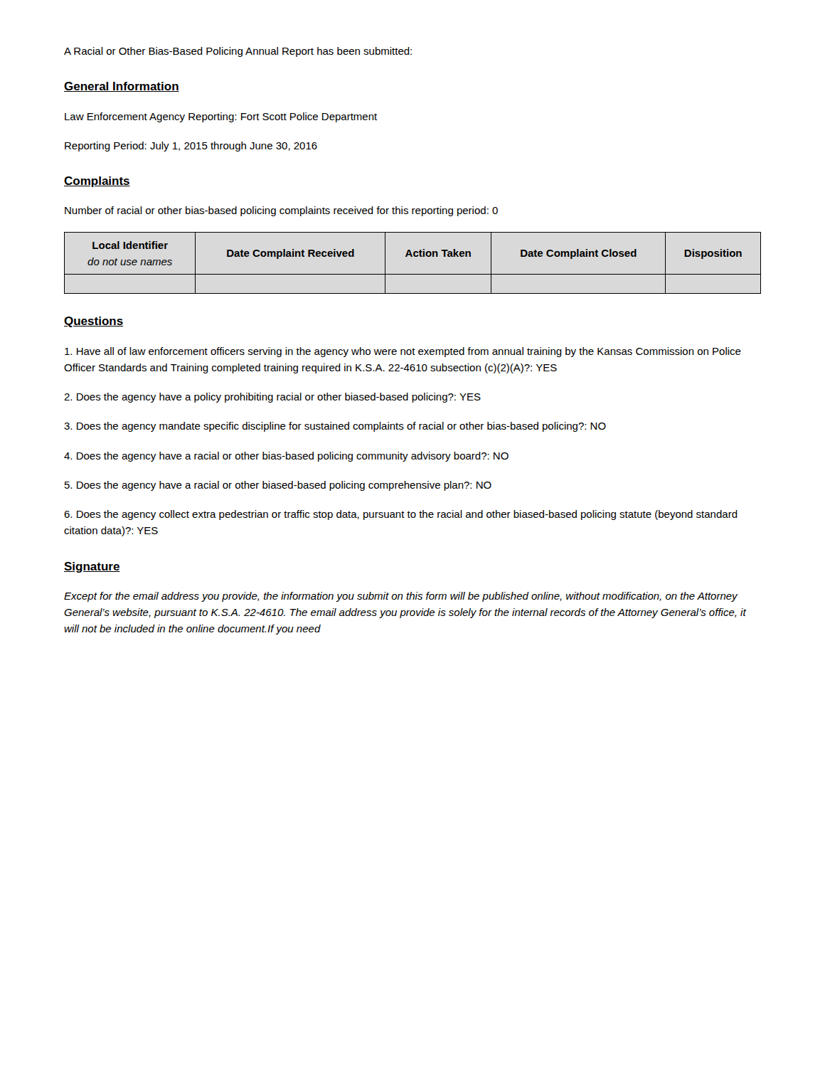A Racial or Other Bias-Based Policing Annual Report has been submitted:
General Information
Law Enforcement Agency Reporting: Fort Scott Police Department
Reporting Period: July 1, 2015 through June 30, 2016
Complaints
Number of racial or other bias-based policing complaints received for this reporting period: 0
| Local Identifier do not use names | Date Complaint Received | Action Taken | Date Complaint Closed | Disposition |
| --- | --- | --- | --- | --- |
Questions
1. Have all of law enforcement officers serving in the agency who were not exempted from annual training by the Kansas Commission on Police Officer Standards and Training completed training required in K.S.A. 22-4610 subsection (c)(2)(A)?: YES
2. Does the agency have a policy prohibiting racial or other biased-based policing?: YES
3. Does the agency mandate specific discipline for sustained complaints of racial or other bias-based policing?: NO
4. Does the agency have a racial or other bias-based policing community advisory board?: NO
5. Does the agency have a racial or other biased-based policing comprehensive plan?: NO
6. Does the agency collect extra pedestrian or traffic stop data, pursuant to the racial and other biased-based policing statute (beyond standard citation data)?: YES
Signature
Except for the email address you provide, the information you submit on this form will be published online, without modification, on the Attorney General’s website, pursuant to K.S.A. 22-4610. The email address you provide is solely for the internal records of the Attorney General’s office, it will not be included in the online document.If you need